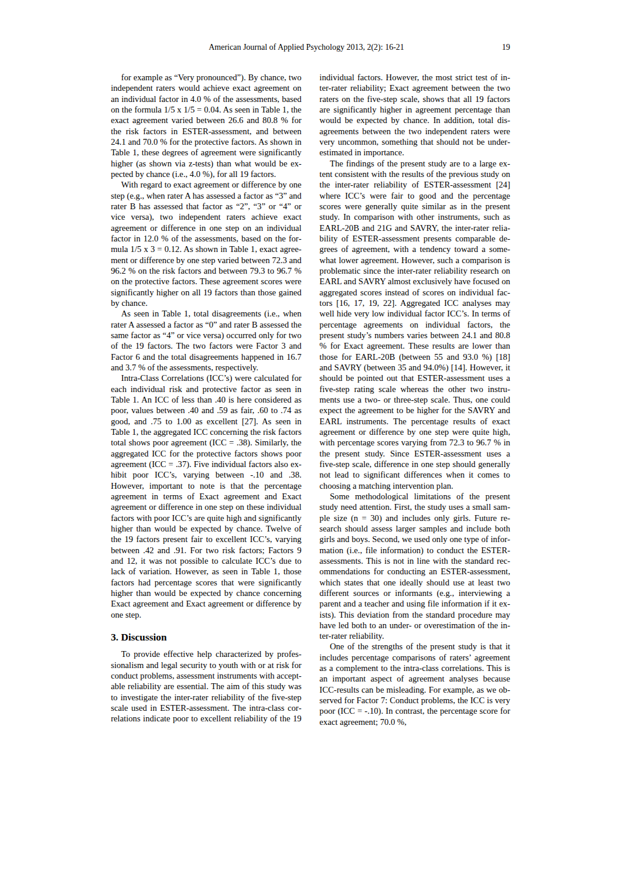American Journal of Applied Psychology 2013, 2(2): 16-21
19
for example as “Very pronounced”). By chance, two independent raters would achieve exact agreement on an individual factor in 4.0 % of the assessments, based on the formula 1/5 x 1/5 = 0.04. As seen in Table 1, the exact agreement varied between 26.6 and 80.8 % for the risk factors in ESTER-assessment, and between 24.1 and 70.0 % for the protective factors. As shown in Table 1, these degrees of agreement were significantly higher (as shown via z-tests) than what would be expected by chance (i.e., 4.0 %), for all 19 factors.
With regard to exact agreement or difference by one step (e.g., when rater A has assessed a factor as “3” and rater B has assessed that factor as “2”, “3” or “4” or vice versa), two independent raters achieve exact agreement or difference in one step on an individual factor in 12.0 % of the assessments, based on the formula 1/5 x 3 = 0.12. As shown in Table 1, exact agreement or difference by one step varied between 72.3 and 96.2 % on the risk factors and between 79.3 to 96.7 % on the protective factors. These agreement scores were significantly higher on all 19 factors than those gained by chance.
As seen in Table 1, total disagreements (i.e., when rater A assessed a factor as “0” and rater B assessed the same factor as “4” or vice versa) occurred only for two of the 19 factors. The two factors were Factor 3 and Factor 6 and the total disagreements happened in 16.7 and 3.7 % of the assessments, respectively.
Intra-Class Correlations (ICC’s) were calculated for each individual risk and protective factor as seen in Table 1. An ICC of less than .40 is here considered as poor, values between .40 and .59 as fair, .60 to .74 as good, and .75 to 1.00 as excellent [27]. As seen in Table 1, the aggregated ICC concerning the risk factors total shows poor agreement (ICC = .38). Similarly, the aggregated ICC for the protective factors shows poor agreement (ICC = .37). Five individual factors also exhibit poor ICC’s, varying between -.10 and .38. However, important to note is that the percentage agreement in terms of Exact agreement and Exact agreement or difference in one step on these individual factors with poor ICC’s are quite high and significantly higher than would be expected by chance. Twelve of the 19 factors present fair to excellent ICC’s, varying between .42 and .91. For two risk factors; Factors 9 and 12, it was not possible to calculate ICC’s due to lack of variation. However, as seen in Table 1, those factors had percentage scores that were significantly higher than would be expected by chance concerning Exact agreement and Exact agreement or difference by one step.
3. Discussion
To provide effective help characterized by professionalism and legal security to youth with or at risk for conduct problems, assessment instruments with acceptable reliability are essential. The aim of this study was to investigate the inter-rater reliability of the five-step scale used in ESTER-assessment. The intra-class correlations indicate poor to excellent reliability of the 19 individual factors. However, the most strict test of inter-rater reliability; Exact agreement between the two raters on the five-step scale, shows that all 19 factors are significantly higher in agreement percentage than would be expected by chance. In addition, total disagreements between the two independent raters were very uncommon, something that should not be underestimated in importance.
The findings of the present study are to a large extent consistent with the results of the previous study on the inter-rater reliability of ESTER-assessment [24] where ICC’s were fair to good and the percentage scores were generally quite similar as in the present study. In comparison with other instruments, such as EARL-20B and 21G and SAVRY, the inter-rater reliability of ESTER-assessment presents comparable degrees of agreement, with a tendency toward a somewhat lower agreement. However, such a comparison is problematic since the inter-rater reliability research on EARL and SAVRY almost exclusively have focused on aggregated scores instead of scores on individual factors [16, 17, 19, 22]. Aggregated ICC analyses may well hide very low individual factor ICC’s. In terms of percentage agreements on individual factors, the present study’s numbers varies between 24.1 and 80.8 % for Exact agreement. These results are lower than those for EARL-20B (between 55 and 93.0 %) [18] and SAVRY (between 35 and 94.0%) [14]. However, it should be pointed out that ESTER-assessment uses a five-step rating scale whereas the other two instruments use a two- or three-step scale. Thus, one could expect the agreement to be higher for the SAVRY and EARL instruments. The percentage results of exact agreement or difference by one step were quite high, with percentage scores varying from 72.3 to 96.7 % in the present study. Since ESTER-assessment uses a five-step scale, difference in one step should generally not lead to significant differences when it comes to choosing a matching intervention plan.
Some methodological limitations of the present study need attention. First, the study uses a small sample size (n = 30) and includes only girls. Future research should assess larger samples and include both girls and boys. Second, we used only one type of information (i.e., file information) to conduct the ESTER-assessments. This is not in line with the standard recommendations for conducting an ESTER-assessment, which states that one ideally should use at least two different sources or informants (e.g., interviewing a parent and a teacher and using file information if it exists). This deviation from the standard procedure may have led both to an under- or overestimation of the inter-rater reliability.
One of the strengths of the present study is that it includes percentage comparisons of raters’ agreement as a complement to the intra-class correlations. This is an important aspect of agreement analyses because ICC-results can be misleading. For example, as we observed for Factor 7: Conduct problems, the ICC is very poor (ICC = -.10). In contrast, the percentage score for exact agreement; 70.0 %,